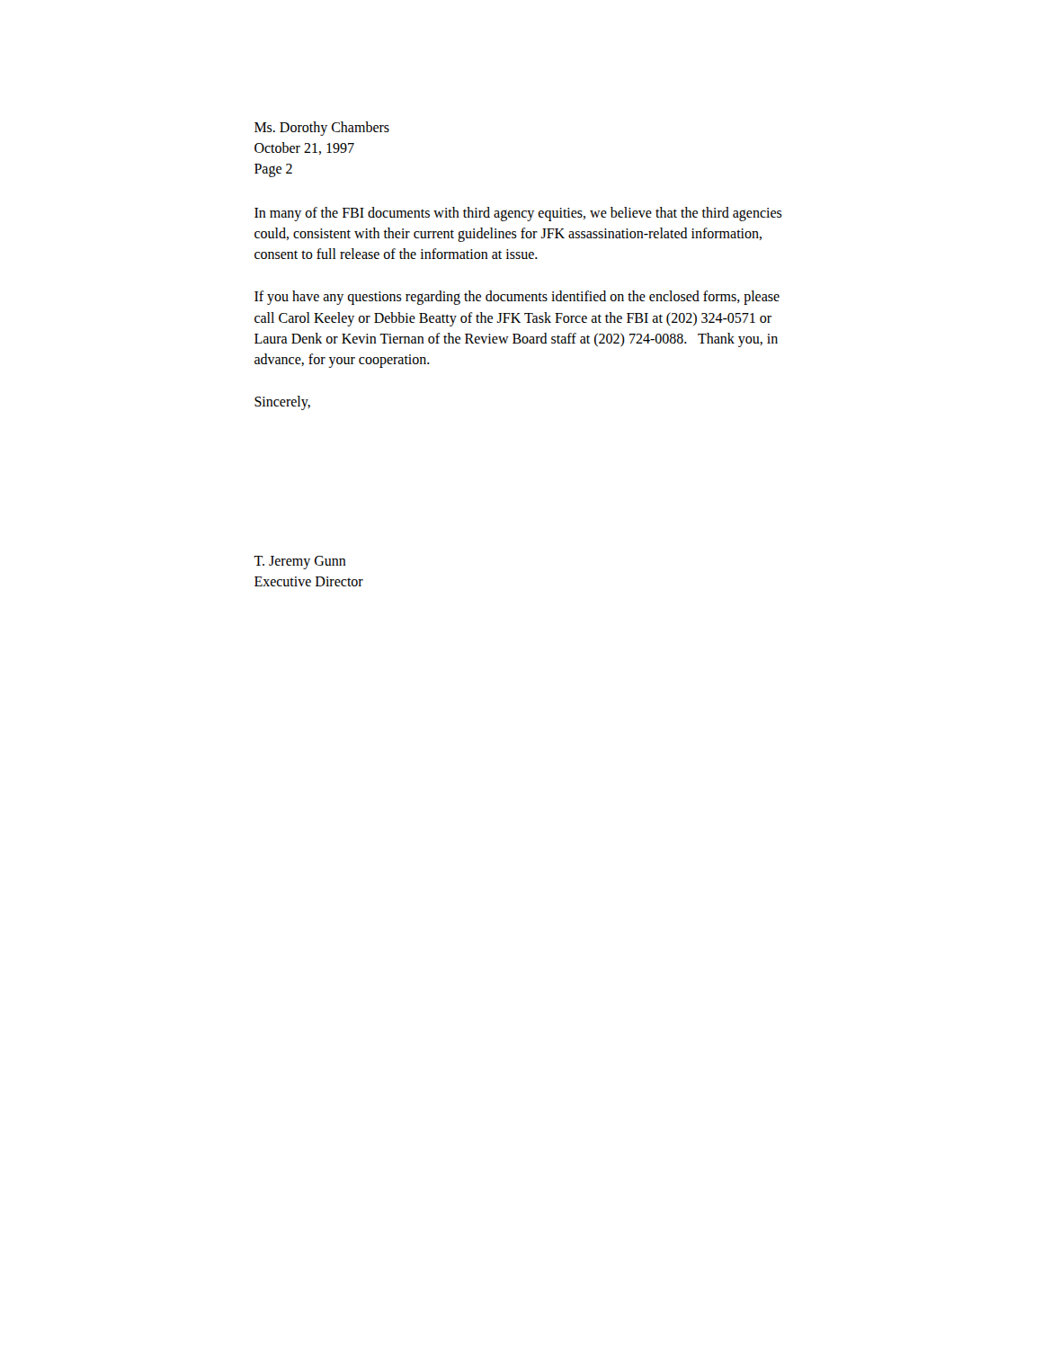Ms. Dorothy Chambers
October 21, 1997
Page 2
In many of the FBI documents with third agency equities, we believe that the third agencies could, consistent with their current guidelines for JFK assassination-related information, consent to full release of the information at issue.
If you have any questions regarding the documents identified on the enclosed forms, please call Carol Keeley or Debbie Beatty of the JFK Task Force at the FBI at (202) 324-0571 or Laura Denk or Kevin Tiernan of the Review Board staff at (202) 724-0088. Thank you, in advance, for your cooperation.
Sincerely,
T. Jeremy Gunn
Executive Director